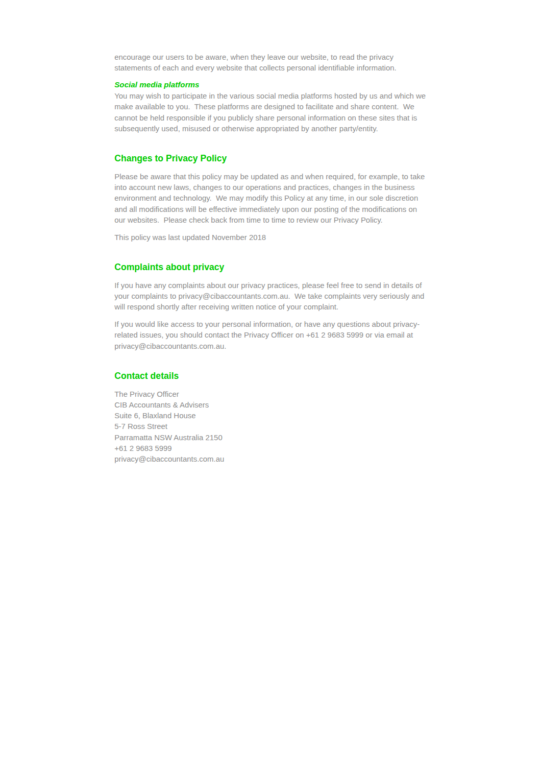encourage our users to be aware, when they leave our website, to read the privacy statements of each and every website that collects personal identifiable information.
Social media platforms
You may wish to participate in the various social media platforms hosted by us and which we make available to you. These platforms are designed to facilitate and share content. We cannot be held responsible if you publicly share personal information on these sites that is subsequently used, misused or otherwise appropriated by another party/entity.
Changes to Privacy Policy
Please be aware that this policy may be updated as and when required, for example, to take into account new laws, changes to our operations and practices, changes in the business environment and technology. We may modify this Policy at any time, in our sole discretion and all modifications will be effective immediately upon our posting of the modifications on our websites. Please check back from time to time to review our Privacy Policy.
This policy was last updated November 2018
Complaints about privacy
If you have any complaints about our privacy practices, please feel free to send in details of your complaints to privacy@cibaccountants.com.au. We take complaints very seriously and will respond shortly after receiving written notice of your complaint.
If you would like access to your personal information, or have any questions about privacy-related issues, you should contact the Privacy Officer on +61 2 9683 5999 or via email at privacy@cibaccountants.com.au.
Contact details
The Privacy Officer CIB Accountants & Advisers Suite 6, Blaxland House 5-7 Ross Street Parramatta NSW Australia 2150 +61 2 9683 5999 privacy@cibaccountants.com.au